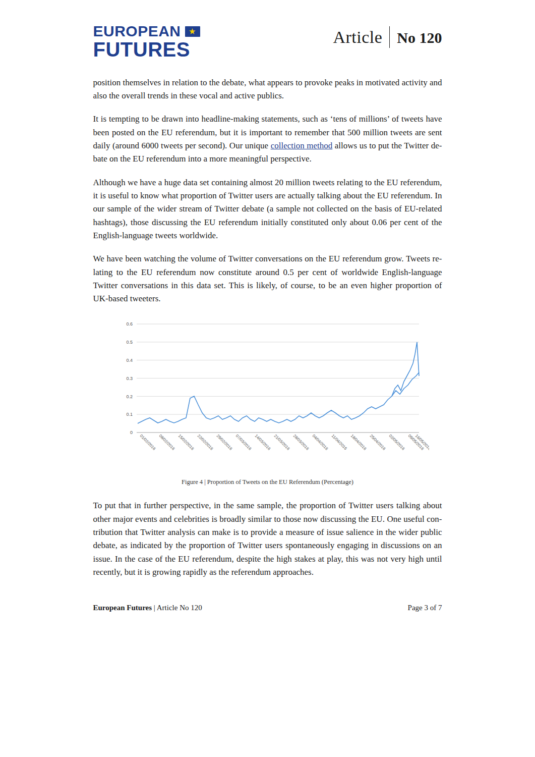EUROPEAN
FUTURES
Article No 120
position themselves in relation to the debate, what appears to provoke peaks in motivated activity and also the overall trends in these vocal and active publics.
It is tempting to be drawn into headline‑making statements, such as ‘tens of millions’ of tweets have been posted on the EU referendum, but it is important to remember that 500 million tweets are sent daily (around 6000 tweets per second). Our unique collection method allows us to put the Twitter debate on the EU referendum into a more meaningful perspective.
Although we have a huge data set containing almost 20 million tweets relating to the EU referendum, it is useful to know what proportion of Twitter users are actually talking about the EU referendum. In our sample of the wider stream of Twitter debate (a sample not collected on the basis of EU‑related hashtags), those discussing the EU referendum initially constituted only about 0.06 per cent of the English‑language tweets worldwide.
We have been watching the volume of Twitter conversations on the EU referendum grow. Tweets relating to the EU referendum now constitute around 0.5 per cent of worldwide English‑language Twitter conversations in this data set. This is likely, of course, to be an even higher proportion of UK‑based tweeters.
0.6 0.5 0.4 0.3 0.2 0.1 0 01/02/2016 08/02/2016 15/02/2016 22/02/2016 29/02/2016 07/03/2016 14/03/2016 21/03/2016 28/03/2016 04/04/2016 11/04/2016 18/04/2016 25/04/2016 02/05/2016 09/05/2016 16/05/2016 23/05/2016
Figure 4 | Proportion of Tweets on the EU Referendum (Percentage)
To put that in further perspective, in the same sample, the proportion of Twitter users talking about other major events and celebrities is broadly similar to those now discussing the EU. One useful contribution that Twitter analysis can make is to provide a measure of issue salience in the wider public debate, as indicated by the proportion of Twitter users spontaneously engaging in discussions on an issue. In the case of the EU referendum, despite the high stakes at play, this was not very high until recently, but it is growing rapidly as the referendum approaches.
European Futures | Article No 120
Page 3 of 7